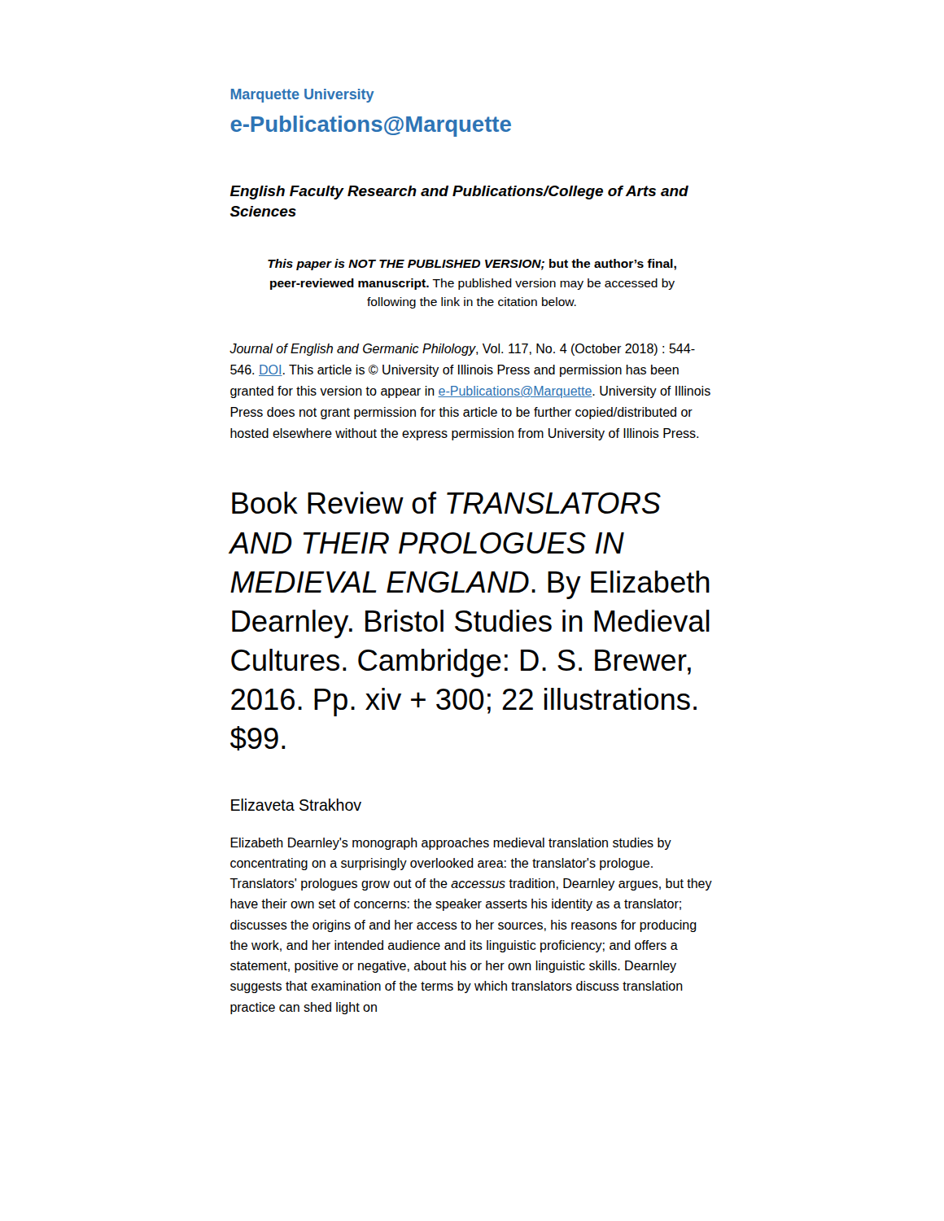Marquette University
e-Publications@Marquette
English Faculty Research and Publications/College of Arts and Sciences
This paper is NOT THE PUBLISHED VERSION; but the author’s final, peer-reviewed manuscript. The published version may be accessed by following the link in the citation below.
Journal of English and Germanic Philology, Vol. 117, No. 4 (October 2018) : 544-546. DOI. This article is © University of Illinois Press and permission has been granted for this version to appear in e-Publications@Marquette. University of Illinois Press does not grant permission for this article to be further copied/distributed or hosted elsewhere without the express permission from University of Illinois Press.
Book Review of TRANSLATORS AND THEIR PROLOGUES IN MEDIEVAL ENGLAND. By Elizabeth Dearnley. Bristol Studies in Medieval Cultures. Cambridge: D. S. Brewer, 2016. Pp. xiv + 300; 22 illustrations. $99.
Elizaveta Strakhov
Elizabeth Dearnley's monograph approaches medieval translation studies by concentrating on a surprisingly overlooked area: the translator's prologue. Translators' prologues grow out of the accessus tradition, Dearnley argues, but they have their own set of concerns: the speaker asserts his identity as a translator; discusses the origins of and her access to her sources, his reasons for producing the work, and her intended audience and its linguistic proficiency; and offers a statement, positive or negative, about his or her own linguistic skills. Dearnley suggests that examination of the terms by which translators discuss translation practice can shed light on